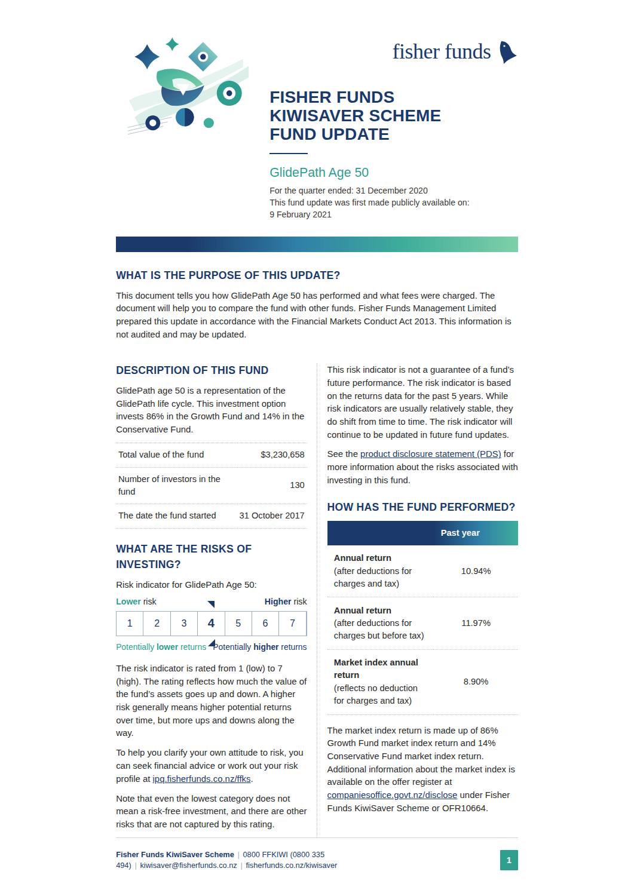fisher funds
FISHER FUNDS
KIWISAVER SCHEME
FUND UPDATE
GlidePath Age 50
For the quarter ended: 31 December 2020
This fund update was first made publicly available on:
9 February 2021
What is the purpose of this update?
This document tells you how GlidePath Age 50 has performed and what fees were charged. The document will help you to compare the fund with other funds. Fisher Funds Management Limited prepared this update in accordance with the Financial Markets Conduct Act 2013. This information is not audited and may be updated.
Description of this fund
GlidePath age 50 is a representation of the GlidePath life cycle. This investment option invests 86% in the Growth Fund and 14% in the Conservative Fund.
| Total value of the fund | $3,230,658 |
| Number of investors in the fund | 130 |
| The date the fund started | 31 October 2017 |
What are the risks of investing?
Risk indicator for GlidePath Age 50:
Lower risk
Higher risk
1
2
3
4
5
6
7
Potentially lower returns
Potentially higher returns
The risk indicator is rated from 1 (low) to 7 (high). The rating reflects how much the value of the fund’s assets goes up and down. A higher risk generally means higher potential returns over time, but more ups and downs along the way.
To help you clarify your own attitude to risk, you can seek financial advice or work out your risk profile at ipq.fisherfunds.co.nz/ffks.
Note that even the lowest category does not mean a risk-free investment, and there are other risks that are not captured by this rating.
This risk indicator is not a guarantee of a fund’s future performance. The risk indicator is based on the returns data for the past 5 years. While risk indicators are usually relatively stable, they do shift from time to time. The risk indicator will continue to be updated in future fund updates.
See the product disclosure statement (PDS) for more information about the risks associated with investing in this fund.
How has the fund performed?
| | Past year |
| --- | --- |
| Annual return (after deductions for charges and tax) | 10.94% |
| Annual return (after deductions for charges but before tax) | 11.97% |
| Market index annual return (reflects no deduction for charges and tax) | 8.90% |
The market index return is made up of 86% Growth Fund market index return and 14% Conservative Fund market index return. Additional information about the market index is available on the offer register at companiesoffice.govt.nz/disclose under Fisher Funds KiwiSaver Scheme or OFR10664.
Fisher Funds KiwiSaver Scheme|0800 FFKIWI (0800 335 494)|kiwisaver@fisherfunds.co.nz|fisherfunds.co.nz/kiwisaver
1